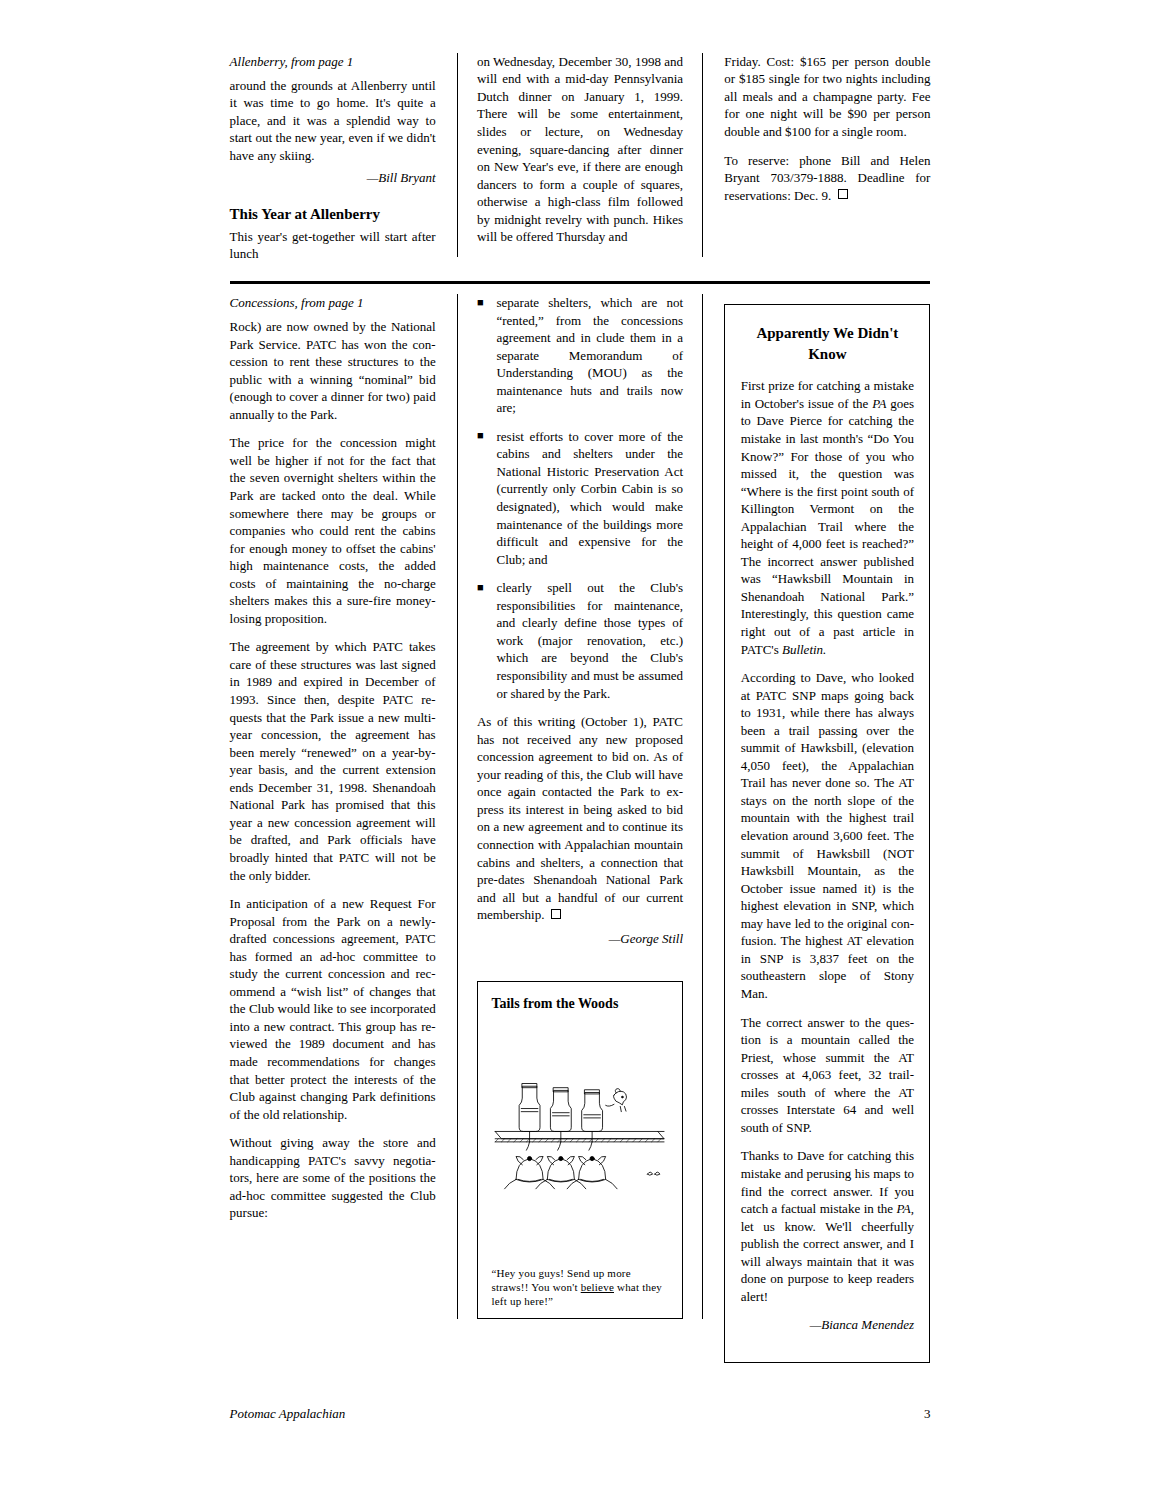Allenberry, from page 1
around the grounds at Allenberry until it was time to go home. It's quite a place, and it was a splendid way to start out the new year, even if we didn't have any skiing.
—Bill Bryant
This Year at Allenberry
This year's get-together will start after lunch
on Wednesday, December 30, 1998 and will end with a mid-day Pennsylvania Dutch dinner on January 1, 1999. There will be some entertainment, slides or lecture, on Wednesday evening, square-dancing after dinner on New Year's eve, if there are enough dancers to form a couple of squares, otherwise a high-class film followed by midnight revelry with punch. Hikes will be offered Thursday and
Friday. Cost: $165 per person double or $185 single for two nights including all meals and a champagne party. Fee for one night will be $90 per person double and $100 for a single room.
To reserve: phone Bill and Helen Bryant 703/379-1888. Deadline for reservations: Dec. 9.
Concessions, from page 1
Rock) are now owned by the National Park Service. PATC has won the concession to rent these structures to the public with a winning “nominal” bid (enough to cover a dinner for two) paid annually to the Park.
The price for the concession might well be higher if not for the fact that the seven overnight shelters within the Park are tacked onto the deal. While somewhere there may be groups or companies who could rent the cabins for enough money to offset the cabins' high maintenance costs, the added costs of maintaining the no-charge shelters makes this a sure-fire money-losing proposition.
The agreement by which PATC takes care of these structures was last signed in 1989 and expired in December of 1993. Since then, despite PATC requests that the Park issue a new multi-year concession, the agreement has been merely “renewed” on a year-by-year basis, and the current extension ends December 31, 1998. Shenandoah National Park has promised that this year a new concession agreement will be drafted, and Park officials have broadly hinted that PATC will not be the only bidder.
In anticipation of a new Request For Proposal from the Park on a newly-drafted concessions agreement, PATC has formed an ad-hoc committee to study the current concession and recommend a “wish list” of changes that the Club would like to see incorporated into a new contract. This group has reviewed the 1989 document and has made recommendations for changes that better protect the interests of the Club against changing Park definitions of the old relationship.
Without giving away the store and handicapping PATC's savvy negotiators, here are some of the positions the ad-hoc committee suggested the Club pursue:
separate shelters, which are not “rented,” from the concessions agreement and in clude them in a separate Memorandum of Understanding (MOU) as the maintenance huts and trails now are;
resist efforts to cover more of the cabins and shelters under the National Historic Preservation Act (currently only Corbin Cabin is so designated), which would make maintenance of the buildings more difficult and expensive for the Club; and
clearly spell out the Club's responsibilities for maintenance, and clearly define those types of work (major renovation, etc.) which are beyond the Club's responsibility and must be assumed or shared by the Park.
As of this writing (October 1), PATC has not received any new proposed concession agreement to bid on. As of your reading of this, the Club will have once again contacted the Park to express its interest in being asked to bid on a new agreement and to continue its connection with Appalachian mountain cabins and shelters, a connection that pre-dates Shenandoah National Park and all but a handful of our current membership.
—George Still
Tails from the Woods
“Hey you guys! Send up more straws!! You won't believe what they left up here!”
Apparently We Didn't Know
First prize for catching a mistake in October's issue of the PA goes to Dave Pierce for catching the mistake in last month's “Do You Know?” For those of you who missed it, the question was “Where is the first point south of Killington Vermont on the Appalachian Trail where the height of 4,000 feet is reached?” The incorrect answer published was “Hawksbill Mountain in Shenandoah National Park.” Interestingly, this question came right out of a past article in PATC's Bulletin.
According to Dave, who looked at PATC SNP maps going back to 1931, while there has always been a trail passing over the summit of Hawksbill, (elevation 4,050 feet), the Appalachian Trail has never done so. The AT stays on the north slope of the mountain with the highest trail elevation around 3,600 feet. The summit of Hawksbill (NOT Hawksbill Mountain, as the October issue named it) is the highest elevation in SNP, which may have led to the original confusion. The highest AT elevation in SNP is 3,837 feet on the southeastern slope of Stony Man.
The correct answer to the question is a mountain called the Priest, whose summit the AT crosses at 4,063 feet, 32 trail-miles south of where the AT crosses Interstate 64 and well south of SNP.
Thanks to Dave for catching this mistake and perusing his maps to find the correct answer. If you catch a factual mistake in the PA, let us know. We'll cheerfully publish the correct answer, and I will always maintain that it was done on purpose to keep readers alert!
—Bianca Menendez
Potomac Appalachian
3